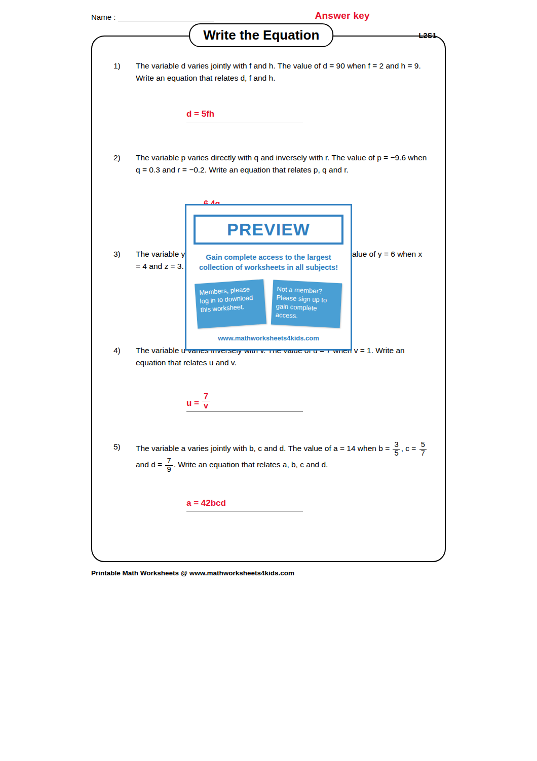Name :
Answer key
Write the Equation
L2S1
1) The variable d varies jointly with f and h. The value of d = 90 when f = 2 and h = 9. Write an equation that relates d, f and h.
d = 5fh
2) The variable p varies directly with q and inversely with r. The value of p = −9.6 when q = 0.3 and r = −0.2. Write an equation that relates p, q and r.
p = 6.4q r
3) The variable y varies directly with x and inversely with z. The value of y = 6 when x = 4 and z = 3. Write an equation that relates x, y and z.
y = 18x z
4) The variable u varies inversely with v. The value of u = 7 when v = 1. Write an equation that relates u and v.
u = 7 v
5) The variable a varies jointly with b, c and d. The value of a = 14 when b = 35, c = 57 and d = 79. Write an equation that relates a, b, c and d.
a = 42bcd
PREVIEW
Gain complete access to the largest
collection of worksheets in all subjects!
Members, please log in to download this worksheet.
Not a member? Please sign up to gain complete access.
www.mathworksheets4kids.com
Printable Math Worksheets @ www.mathworksheets4kids.com